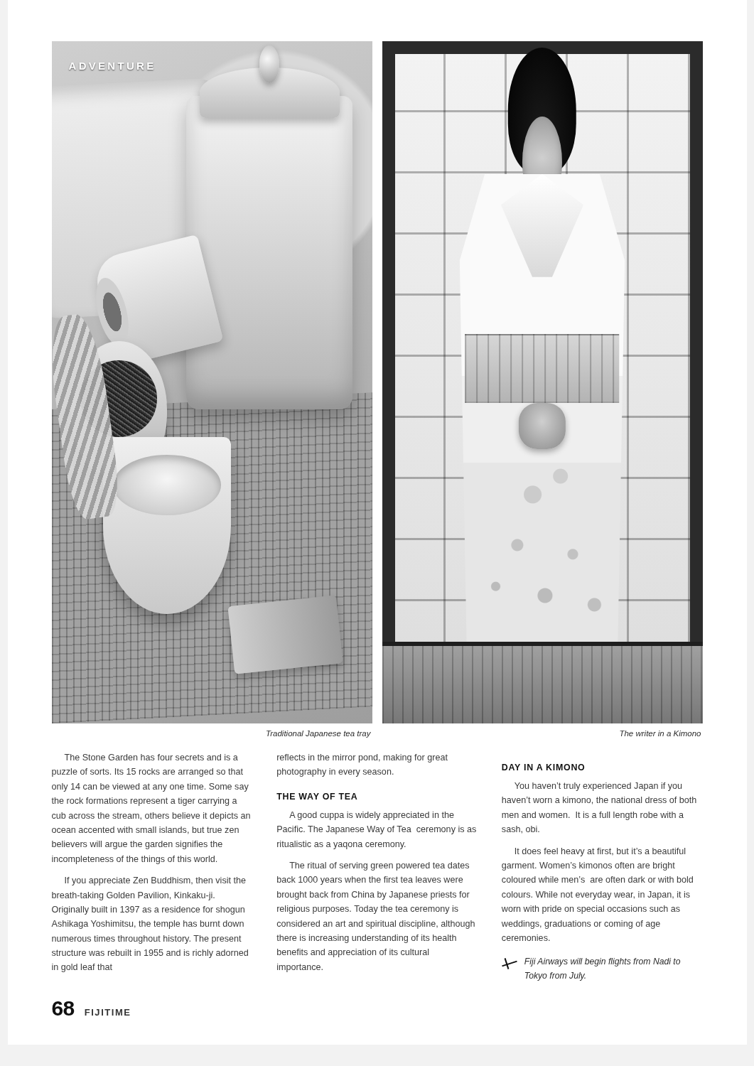Adventure
Traditional Japanese tea tray
The writer in a Kimono
The Stone Garden has four secrets and is a puzzle of sorts. Its 15 rocks are arranged so that only 14 can be viewed at any one time. Some say the rock formations represent a tiger carrying a cub across the stream, others believe it depicts an ocean accented with small islands, but true zen believers will argue the garden signifies the incompleteness of the things of this world.
If you appreciate Zen Buddhism, then visit the breath-taking Golden Pavilion, Kinkaku-ji. Originally built in 1397 as a residence for shogun Ashikaga Yoshimitsu, the temple has burnt down numerous times throughout history. The present structure was rebuilt in 1955 and is richly adorned in gold leaf that
reflects in the mirror pond, making for great photography in every season.
The Way of Tea
A good cuppa is widely appreciated in the Pacific. The Japanese Way of Tea ceremony is as ritualistic as a yaqona ceremony.
The ritual of serving green powered tea dates back 1000 years when the first tea leaves were brought back from China by Japanese priests for religious purposes. Today the tea ceremony is considered an art and spiritual discipline, although there is increasing understanding of its health benefits and appreciation of its cultural importance.
Day in a Kimono
You haven’t truly experienced Japan if you haven’t worn a kimono, the national dress of both men and women. It is a full length robe with a sash, obi.
It does feel heavy at first, but it’s a beautiful garment. Women’s kimonos often are bright coloured while men’s are often dark or with bold colours. While not everyday wear, in Japan, it is worn with pride on special occasions such as weddings, graduations or coming of age ceremonies.
Fiji Airways will begin flights from Nadi to Tokyo from July.
68
FijiTime